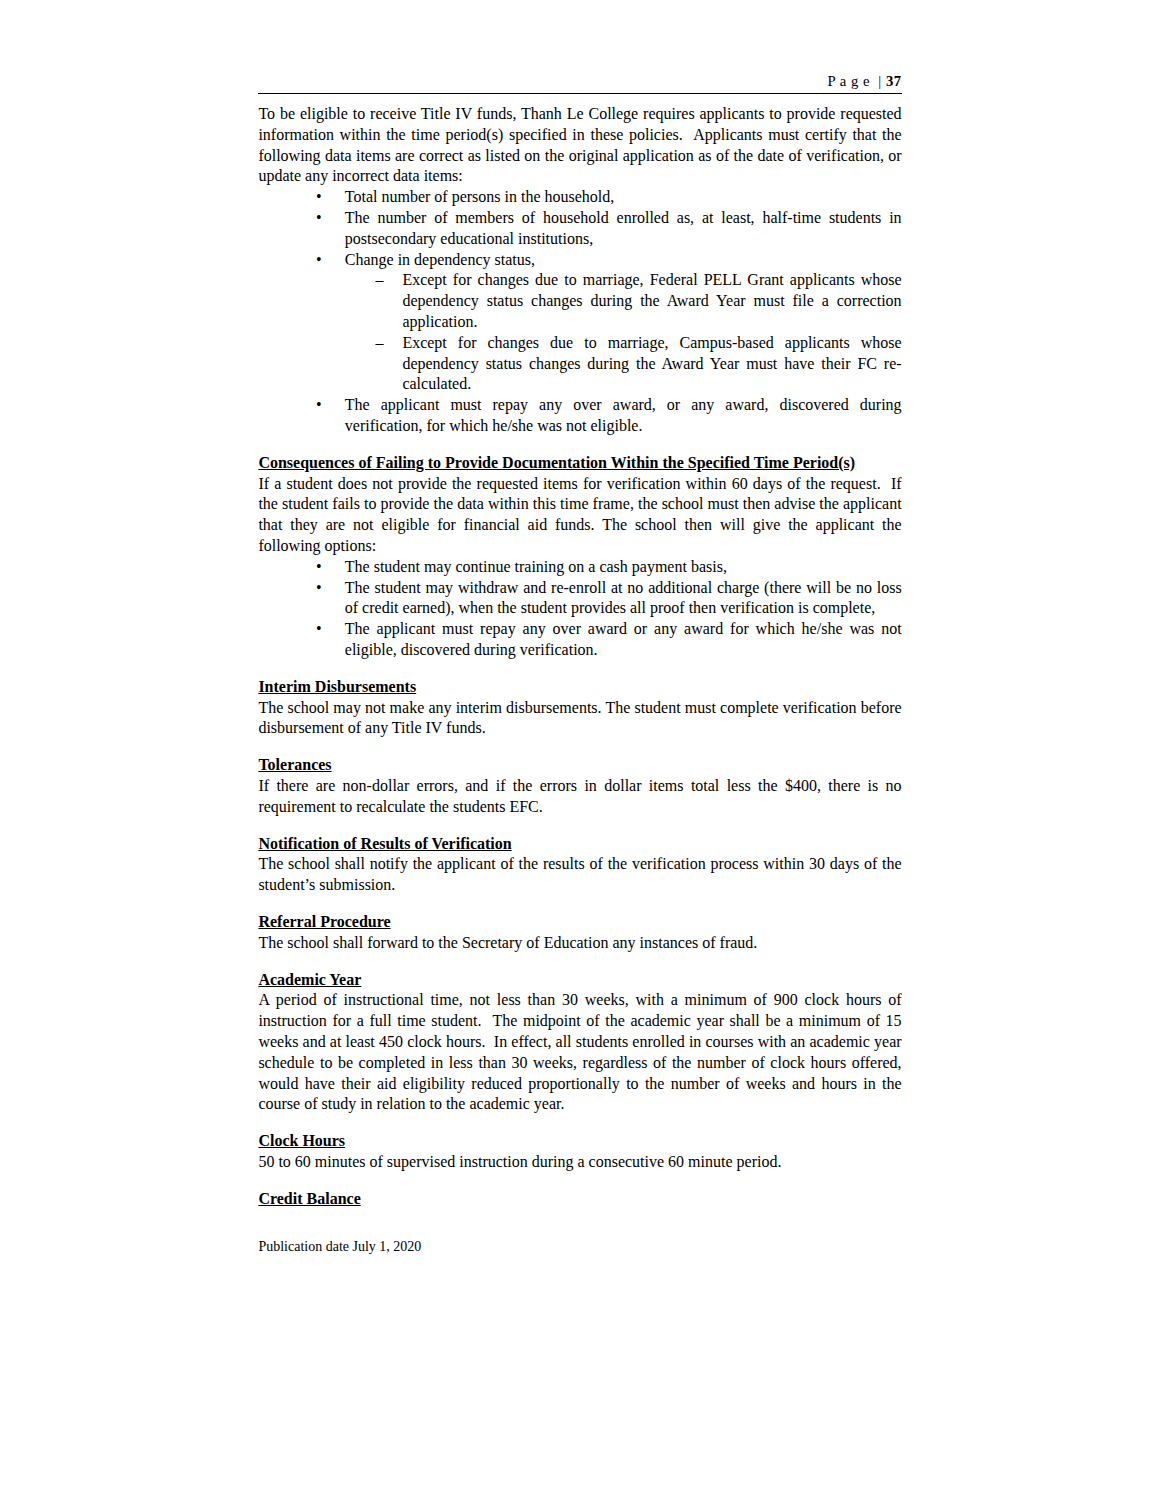P a g e | 37
To be eligible to receive Title IV funds, Thanh Le College requires applicants to provide requested information within the time period(s) specified in these policies. Applicants must certify that the following data items are correct as listed on the original application as of the date of verification, or update any incorrect data items:
Total number of persons in the household,
The number of members of household enrolled as, at least, half-time students in postsecondary educational institutions,
Change in dependency status,
Except for changes due to marriage, Federal PELL Grant applicants whose dependency status changes during the Award Year must file a correction application.
Except for changes due to marriage, Campus-based applicants whose dependency status changes during the Award Year must have their FC re-calculated.
The applicant must repay any over award, or any award, discovered during verification, for which he/she was not eligible.
Consequences of Failing to Provide Documentation Within the Specified Time Period(s)
If a student does not provide the requested items for verification within 60 days of the request. If the student fails to provide the data within this time frame, the school must then advise the applicant that they are not eligible for financial aid funds. The school then will give the applicant the following options:
The student may continue training on a cash payment basis,
The student may withdraw and re-enroll at no additional charge (there will be no loss of credit earned), when the student provides all proof then verification is complete,
The applicant must repay any over award or any award for which he/she was not eligible, discovered during verification.
Interim Disbursements
The school may not make any interim disbursements. The student must complete verification before disbursement of any Title IV funds.
Tolerances
If there are non-dollar errors, and if the errors in dollar items total less the $400, there is no requirement to recalculate the students EFC.
Notification of Results of Verification
The school shall notify the applicant of the results of the verification process within 30 days of the student’s submission.
Referral Procedure
The school shall forward to the Secretary of Education any instances of fraud.
Academic Year
A period of instructional time, not less than 30 weeks, with a minimum of 900 clock hours of instruction for a full time student. The midpoint of the academic year shall be a minimum of 15 weeks and at least 450 clock hours. In effect, all students enrolled in courses with an academic year schedule to be completed in less than 30 weeks, regardless of the number of clock hours offered, would have their aid eligibility reduced proportionally to the number of weeks and hours in the course of study in relation to the academic year.
Clock Hours
50 to 60 minutes of supervised instruction during a consecutive 60 minute period.
Credit Balance
Publication date July 1, 2020